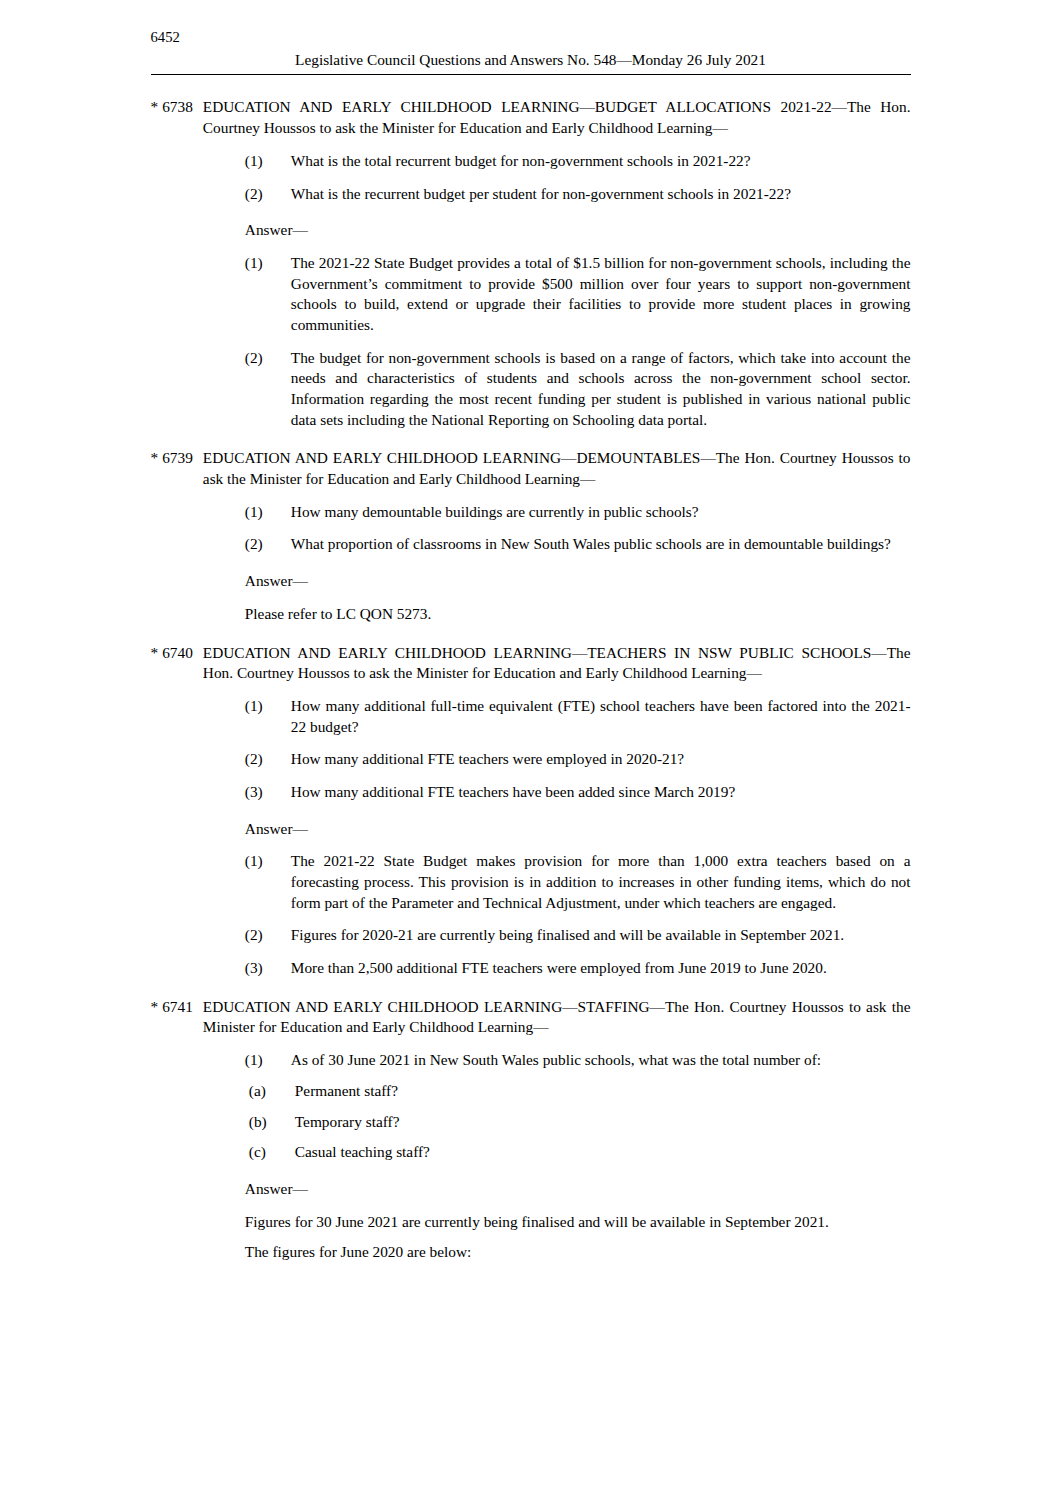6452
Legislative Council Questions and Answers No. 548—Monday 26 July 2021
*6738
EDUCATION AND EARLY CHILDHOOD LEARNING—BUDGET ALLOCATIONS 2021-22—The Hon. Courtney Houssos to ask the Minister for Education and Early Childhood Learning—
(1)
What is the total recurrent budget for non-government schools in 2021-22?
(2)
What is the recurrent budget per student for non-government schools in 2021-22?
Answer—
(1)
The 2021-22 State Budget provides a total of $1.5 billion for non-government schools, including the Government’s commitment to provide $500 million over four years to support non-government schools to build, extend or upgrade their facilities to provide more student places in growing communities.
(2)
The budget for non-government schools is based on a range of factors, which take into account the needs and characteristics of students and schools across the non-government school sector. Information regarding the most recent funding per student is published in various national public data sets including the National Reporting on Schooling data portal.
*6739
EDUCATION AND EARLY CHILDHOOD LEARNING—DEMOUNTABLES—The Hon. Courtney Houssos to ask the Minister for Education and Early Childhood Learning—
(1)
How many demountable buildings are currently in public schools?
(2)
What proportion of classrooms in New South Wales public schools are in demountable buildings?
Answer—
Please refer to LC QON 5273.
*6740
EDUCATION AND EARLY CHILDHOOD LEARNING—TEACHERS IN NSW PUBLIC SCHOOLS—The Hon. Courtney Houssos to ask the Minister for Education and Early Childhood Learning—
(1)
How many additional full-time equivalent (FTE) school teachers have been factored into the 2021-22 budget?
(2)
How many additional FTE teachers were employed in 2020-21?
(3)
How many additional FTE teachers have been added since March 2019?
Answer—
(1)
The 2021-22 State Budget makes provision for more than 1,000 extra teachers based on a forecasting process. This provision is in addition to increases in other funding items, which do not form part of the Parameter and Technical Adjustment, under which teachers are engaged.
(2)
Figures for 2020-21 are currently being finalised and will be available in September 2021.
(3)
More than 2,500 additional FTE teachers were employed from June 2019 to June 2020.
*6741
EDUCATION AND EARLY CHILDHOOD LEARNING—STAFFING—The Hon. Courtney Houssos to ask the Minister for Education and Early Childhood Learning—
(1)
As of 30 June 2021 in New South Wales public schools, what was the total number of:
(a)
Permanent staff?
(b)
Temporary staff?
(c)
Casual teaching staff?
Answer—
Figures for 30 June 2021 are currently being finalised and will be available in September 2021.
The figures for June 2020 are below: